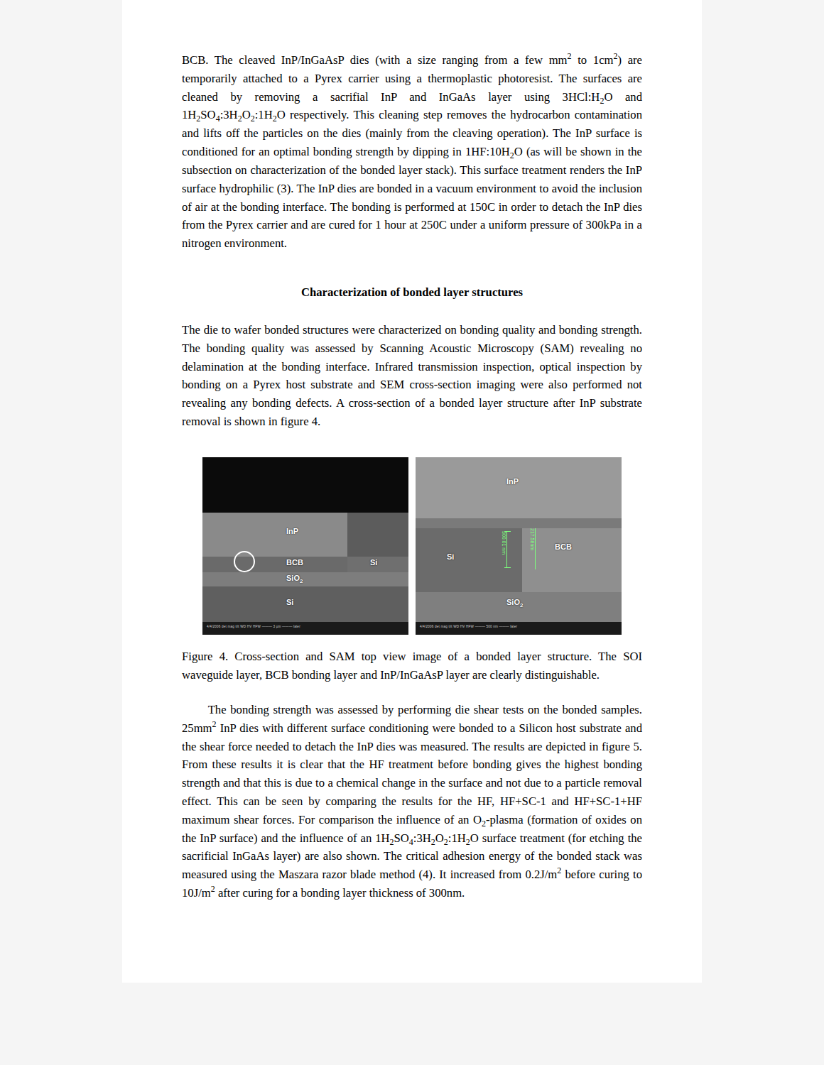BCB. The cleaved InP/InGaAsP dies (with a size ranging from a few mm2 to 1cm2) are temporarily attached to a Pyrex carrier using a thermoplastic photoresist. The surfaces are cleaned by removing a sacrifial InP and InGaAs layer using 3HCl:H2O and 1H2SO4:3H2O2:1H2O respectively. This cleaning step removes the hydrocarbon contamination and lifts off the particles on the dies (mainly from the cleaving operation). The InP surface is conditioned for an optimal bonding strength by dipping in 1HF:10H2O (as will be shown in the subsection on characterization of the bonded layer stack). This surface treatment renders the InP surface hydrophilic (3). The InP dies are bonded in a vacuum environment to avoid the inclusion of air at the bonding interface. The bonding is performed at 150C in order to detach the InP dies from the Pyrex carrier and are cured for 1 hour at 250C under a uniform pressure of 300kPa in a nitrogen environment.
Characterization of bonded layer structures
The die to wafer bonded structures were characterized on bonding quality and bonding strength. The bonding quality was assessed by Scanning Acoustic Microscopy (SAM) revealing no delamination at the bonding interface. Infrared transmission inspection, optical inspection by bonding on a Pyrex host substrate and SEM cross-section imaging were also performed not revealing any bonding defects. A cross-section of a bonded layer structure after InP substrate removal is shown in figure 4.
InP BCB Si SiO2 Si
InP BCB Si SiO2
300.01 nm
217.58nm
Figure 4. Cross-section and SAM top view image of a bonded layer structure. The SOI waveguide layer, BCB bonding layer and InP/InGaAsP layer are clearly distinguishable.
The bonding strength was assessed by performing die shear tests on the bonded samples. 25mm2 InP dies with different surface conditioning were bonded to a Silicon host substrate and the shear force needed to detach the InP dies was measured. The results are depicted in figure 5. From these results it is clear that the HF treatment before bonding gives the highest bonding strength and that this is due to a chemical change in the surface and not due to a particle removal effect. This can be seen by comparing the results for the HF, HF+SC-1 and HF+SC-1+HF maximum shear forces. For comparison the influence of an O2-plasma (formation of oxides on the InP surface) and the influence of an 1H2SO4:3H2O2:1H2O surface treatment (for etching the sacrificial InGaAs layer) are also shown. The critical adhesion energy of the bonded stack was measured using the Maszara razor blade method (4). It increased from 0.2J/m2 before curing to 10J/m2 after curing for a bonding layer thickness of 300nm.